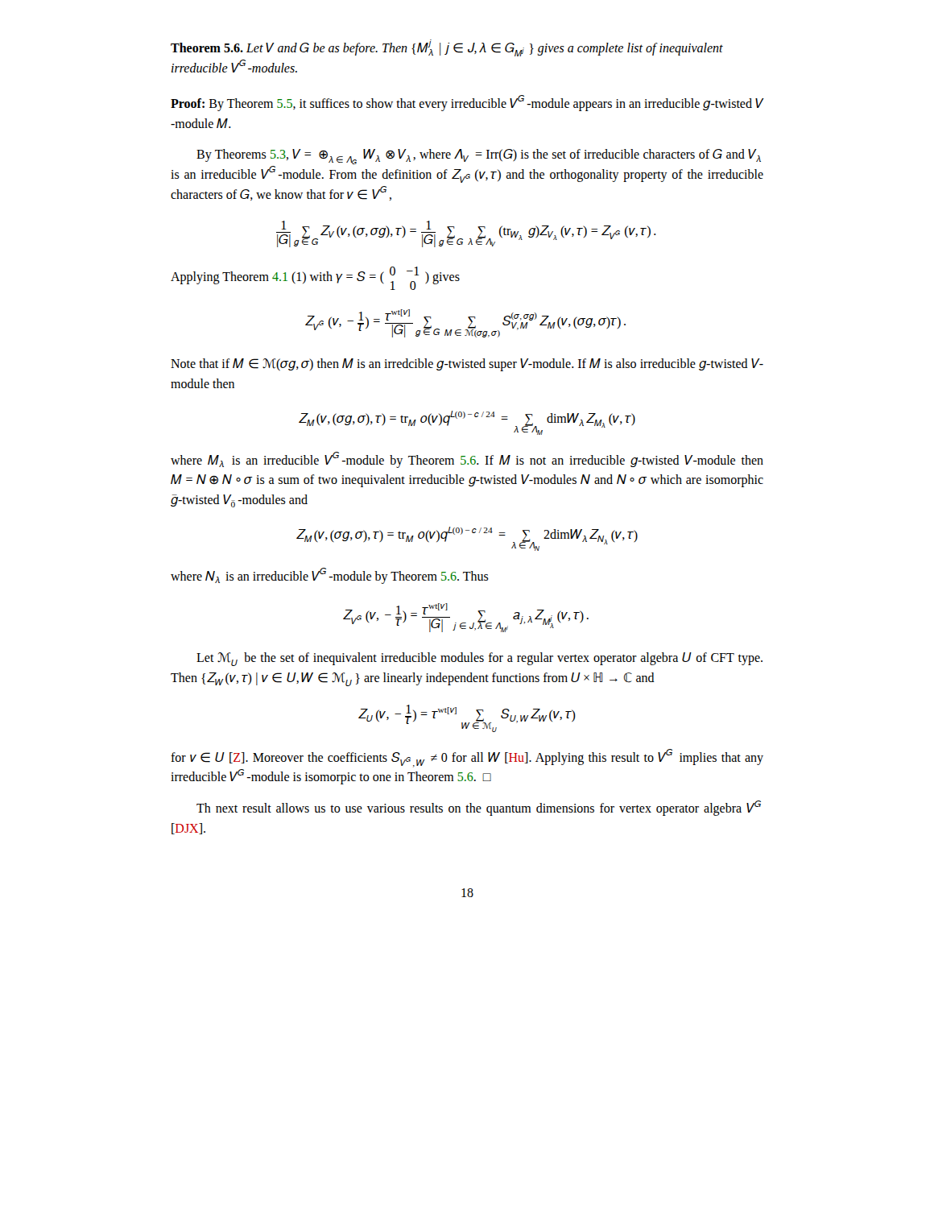Theorem 5.6. Let V and G be as before. Then {Mλj |j∈J, λ∈GMj} gives a complete list of inequivalent irreducible VG-modules.
Proof: By Theorem 5.5, it suffices to show that every irreducible VG-module appears in an irreducible g-twisted V-module M.
By Theorems 5.3, V= ⊕λ∈ΛG Wλ⊗Vλ , where ΛV=Irr(G) is the set of irreducible characters of G and Vλ is an irreducible VG-module. From the definition of ZVG(v,τ) and the orthogonality property of the irreducible characters of G, we know that for v∈VG,
1|G| ∑g∈G ZV(v,(σ,σg),τ) = 1|G| ∑g∈G ∑λ∈ΛV (trWλg) ZVλ(v,τ) = ZVG(v,τ).
Applying Theorem 4.1 (1) with γ=S= ( 0−1 10 ) gives
ZVG (v,−1τ) = τwt[v]|G| ∑g∈G ∑M∈ℳ(σg,σ) SV,M(σ,σg) ZM(v,(σg,σ)τ).
Note that if M∈ℳ(σg,σ) then M is an irredcible g-twisted super V-module. If M is also irreducible g-twisted V-module then
ZM(v,(σg,σ),τ) = trMo(v) qL(0)−c/24 = ∑λ∈ΛM dimWλ ZMλ(v,τ)
where Mλ is an irreducible VG-module by Theorem 5.6. If M is not an irreducible g-twisted V-module then M=N⊕N∘σ is a sum of two inequivalent irreducible g-twisted V-modules N and N∘σ which are isomorphic g¯-twisted V0¯-modules and
ZM(v,(σg,σ),τ) = trMo(v) qL(0)−c/24 = ∑λ∈ΛN 2dimWλ ZNλ(v,τ)
where Nλ is an irreducible VG-module by Theorem 5.6. Thus
ZVG (v,−1τ) = τwt[v]|G| ∑j∈J,λ∈ΛMj aj,λ ZMλj(v,τ).
Let ℳU be the set of inequivalent irreducible modules for a regular vertex operator algebra U of CFT type. Then {ZW(v,τ)|v∈U,W∈ℳU} are linearly independent functions from U×ℍ→ℂ and
ZU (v,−1τ) = τwt[v] ∑W∈ℳU SU,W ZW(v,τ)
for v∈U [Z]. Moreover the coefficients SVG,W≠0 for all W [Hu]. Applying this result to VG implies that any irreducible VG-module is isomorpic to one in Theorem 5.6. □
Th next result allows us to use various results on the quantum dimensions for vertex operator algebra VG [DJX].
18